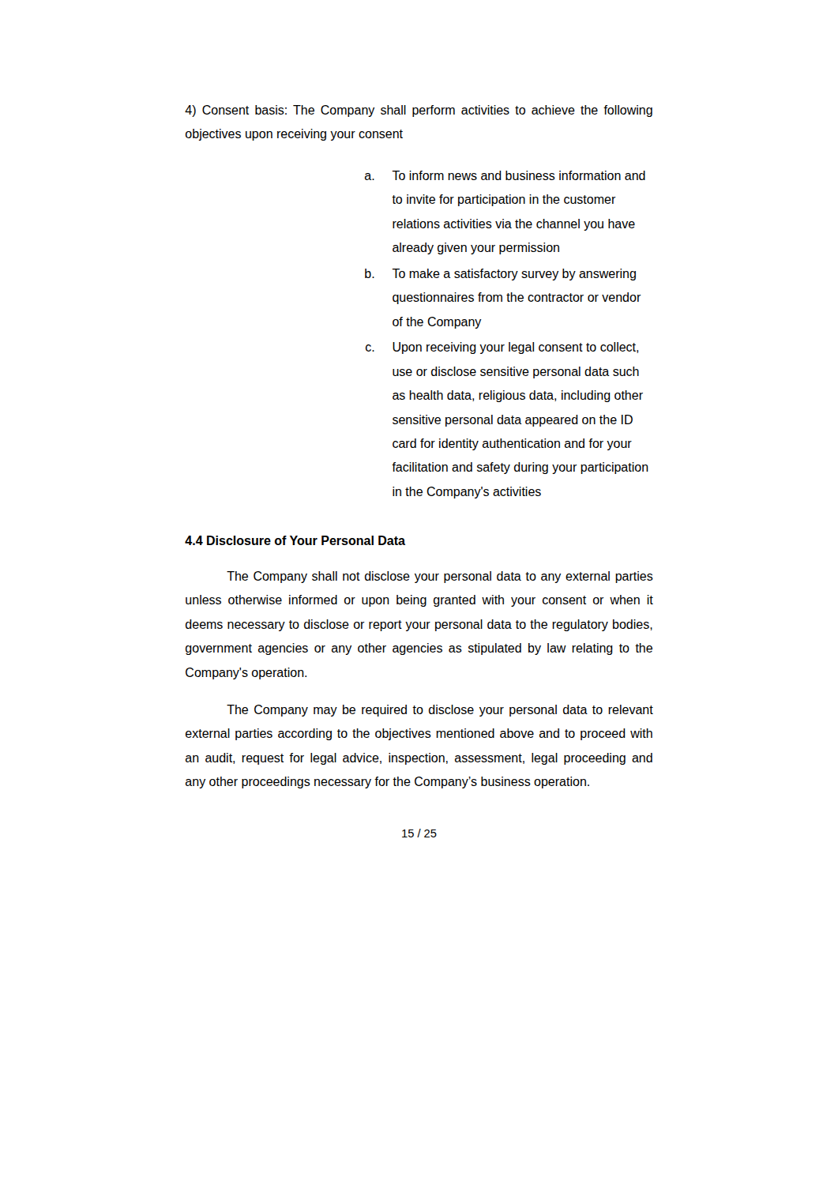4) Consent basis: The Company shall perform activities to achieve the following objectives upon receiving your consent
To inform news and business information and to invite for participation in the customer relations activities via the channel you have already given your permission
To make a satisfactory survey by answering questionnaires from the contractor or vendor of the Company
Upon receiving your legal consent to collect, use or disclose sensitive personal data such as health data, religious data, including other sensitive personal data appeared on the ID card for identity authentication and for your facilitation and safety during your participation in the Company's activities
4.4 Disclosure of Your Personal Data
The Company shall not disclose your personal data to any external parties unless otherwise informed or upon being granted with your consent or when it deems necessary to disclose or report your personal data to the regulatory bodies, government agencies or any other agencies as stipulated by law relating to the Company's operation.
The Company may be required to disclose your personal data to relevant external parties according to the objectives mentioned above and to proceed with an audit, request for legal advice, inspection, assessment, legal proceeding and any other proceedings necessary for the Company’s business operation.
15 / 25